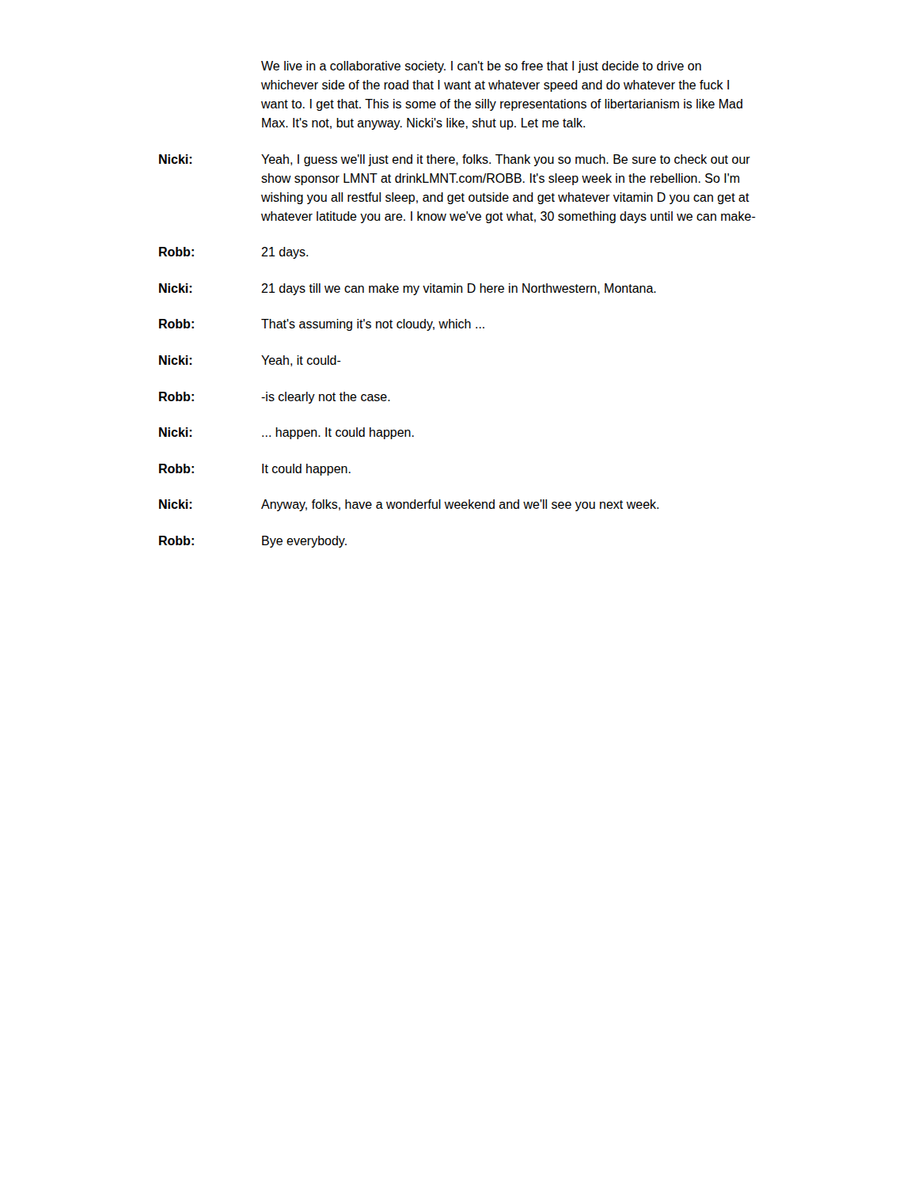We live in a collaborative society. I can't be so free that I just decide to drive on whichever side of the road that I want at whatever speed and do whatever the fuck I want to. I get that. This is some of the silly representations of libertarianism is like Mad Max. It's not, but anyway. Nicki's like, shut up. Let me talk.
Nicki:
Yeah, I guess we'll just end it there, folks. Thank you so much. Be sure to check out our show sponsor LMNT at drinkLMNT.com/ROBB. It's sleep week in the rebellion. So I'm wishing you all restful sleep, and get outside and get whatever vitamin D you can get at whatever latitude you are. I know we've got what, 30 something days until we can make-
Robb:
21 days.
Nicki:
21 days till we can make my vitamin D here in Northwestern, Montana.
Robb:
That's assuming it's not cloudy, which ...
Nicki:
Yeah, it could-
Robb:
-is clearly not the case.
Nicki:
... happen. It could happen.
Robb:
It could happen.
Nicki:
Anyway, folks, have a wonderful weekend and we'll see you next week.
Robb:
Bye everybody.